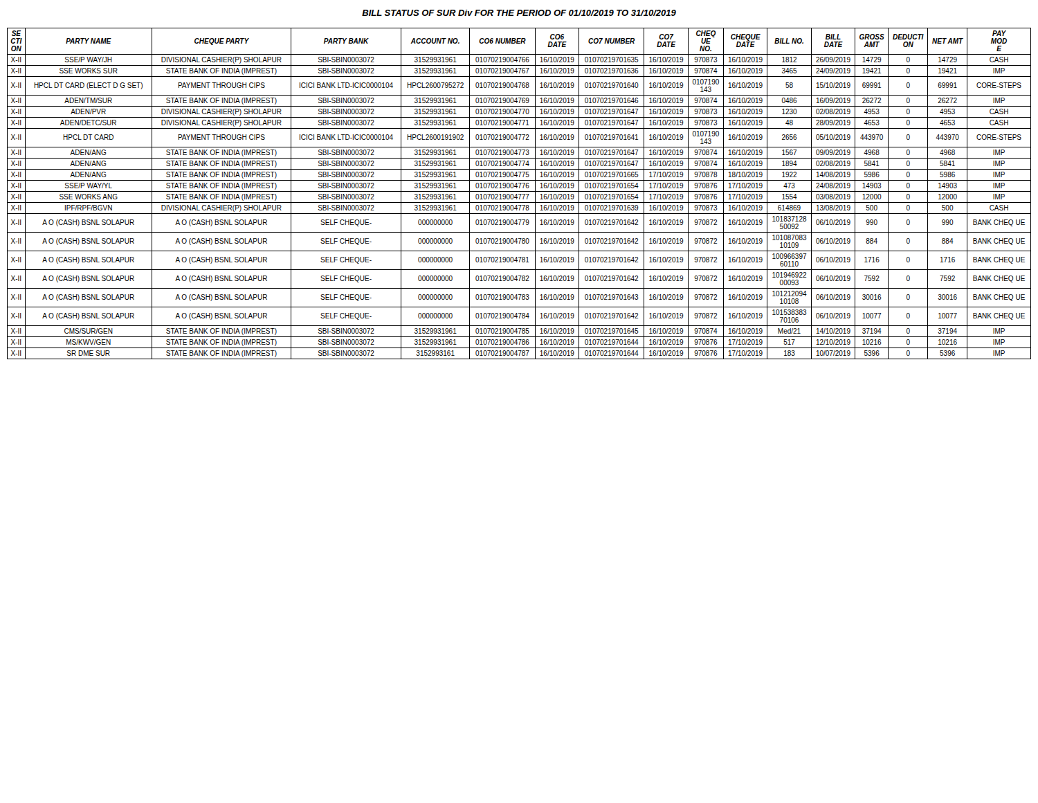BILL STATUS OF SUR Div FOR THE PERIOD OF 01/10/2019 TO 31/10/2019
| SE CTI ON | PARTY NAME | CHEQUE PARTY | PARTY BANK | ACCOUNT NO. | CO6 NUMBER | CO6 DATE | CO7 NUMBER | CO7 DATE | CHEQ UE NO. | CHEQUE DATE | BILL NO. | BILL DATE | GROSS AMT | DEDUCTI ON | NET AMT | PAY MOD E |
| --- | --- | --- | --- | --- | --- | --- | --- | --- | --- | --- | --- | --- | --- | --- | --- | --- |
| X-II | SSE/P WAY/JH | DIVISIONAL CASHIER(P) SHOLAPUR | SBI-SBIN0003072 | 31529931961 | 01070219004766 | 16/10/2019 | 01070219701635 | 16/10/2019 | 970873 | 16/10/2019 | 1812 | 26/09/2019 | 14729 | 0 | 14729 | CASH |
| X-II | SSE WORKS SUR | STATE BANK OF INDIA (IMPREST) | SBI-SBIN0003072 | 31529931961 | 01070219004767 | 16/10/2019 | 01070219701636 | 16/10/2019 | 970874 | 16/10/2019 | 3465 | 24/09/2019 | 19421 | 0 | 19421 | IMP |
| X-II | HPCL DT CARD (ELECT D G SET) | PAYMENT THROUGH CIPS | ICICI BANK LTD-ICIC0000104 | HPCL2600795272 | 01070219004768 | 16/10/2019 | 01070219701640 | 16/10/2019 | 0107190 143 | 16/10/2019 | 58 | 15/10/2019 | 69991 | 0 | 69991 | CORE-STEPS |
| X-II | ADEN/TM/SUR | STATE BANK OF INDIA (IMPREST) | SBI-SBIN0003072 | 31529931961 | 01070219004769 | 16/10/2019 | 01070219701646 | 16/10/2019 | 970874 | 16/10/2019 | 0486 | 16/09/2019 | 26272 | 0 | 26272 | IMP |
| X-II | ADEN/PVR | DIVISIONAL CASHIER(P) SHOLAPUR | SBI-SBIN0003072 | 31529931961 | 01070219004770 | 16/10/2019 | 01070219701647 | 16/10/2019 | 970873 | 16/10/2019 | 1230 | 02/08/2019 | 4953 | 0 | 4953 | CASH |
| X-II | ADEN/DETC/SUR | DIVISIONAL CASHIER(P) SHOLAPUR | SBI-SBIN0003072 | 31529931961 | 01070219004771 | 16/10/2019 | 01070219701647 | 16/10/2019 | 970873 | 16/10/2019 | 48 | 28/09/2019 | 4653 | 0 | 4653 | CASH |
| X-II | HPCL DT CARD | PAYMENT THROUGH CIPS | ICICI BANK LTD-ICIC0000104 | HPCL2600191902 | 01070219004772 | 16/10/2019 | 01070219701641 | 16/10/2019 | 0107190 143 | 16/10/2019 | 2656 | 05/10/2019 | 443970 | 0 | 443970 | CORE-STEPS |
| X-II | ADEN/ANG | STATE BANK OF INDIA (IMPREST) | SBI-SBIN0003072 | 31529931961 | 01070219004773 | 16/10/2019 | 01070219701647 | 16/10/2019 | 970874 | 16/10/2019 | 1567 | 09/09/2019 | 4968 | 0 | 4968 | IMP |
| X-II | ADEN/ANG | STATE BANK OF INDIA (IMPREST) | SBI-SBIN0003072 | 31529931961 | 01070219004774 | 16/10/2019 | 01070219701647 | 16/10/2019 | 970874 | 16/10/2019 | 1894 | 02/08/2019 | 5841 | 0 | 5841 | IMP |
| X-II | ADEN/ANG | STATE BANK OF INDIA (IMPREST) | SBI-SBIN0003072 | 31529931961 | 01070219004775 | 16/10/2019 | 01070219701665 | 17/10/2019 | 970878 | 18/10/2019 | 1922 | 14/08/2019 | 5986 | 0 | 5986 | IMP |
| X-II | SSE/P WAY/YL | STATE BANK OF INDIA (IMPREST) | SBI-SBIN0003072 | 31529931961 | 01070219004776 | 16/10/2019 | 01070219701654 | 17/10/2019 | 970876 | 17/10/2019 | 473 | 24/08/2019 | 14903 | 0 | 14903 | IMP |
| X-II | SSE WORKS ANG | STATE BANK OF INDIA (IMPREST) | SBI-SBIN0003072 | 31529931961 | 01070219004777 | 16/10/2019 | 01070219701654 | 17/10/2019 | 970876 | 17/10/2019 | 1554 | 03/08/2019 | 12000 | 0 | 12000 | IMP |
| X-II | IPF/RPF/BGVN | DIVISIONAL CASHIER(P) SHOLAPUR | SBI-SBIN0003072 | 31529931961 | 01070219004778 | 16/10/2019 | 01070219701639 | 16/10/2019 | 970873 | 16/10/2019 | 614869 | 13/08/2019 | 500 | 0 | 500 | CASH |
| X-II | A O (CASH) BSNL SOLAPUR | A O (CASH) BSNL SOLAPUR | SELF CHEQUE- | 000000000 | 01070219004779 | 16/10/2019 | 01070219701642 | 16/10/2019 | 970872 | 16/10/2019 | 101837128 50092 | 06/10/2019 | 990 | 0 | 990 | BANK CHEQ UE |
| X-II | A O (CASH) BSNL SOLAPUR | A O (CASH) BSNL SOLAPUR | SELF CHEQUE- | 000000000 | 01070219004780 | 16/10/2019 | 01070219701642 | 16/10/2019 | 970872 | 16/10/2019 | 101087083 10109 | 06/10/2019 | 884 | 0 | 884 | BANK CHEQ UE |
| X-II | A O (CASH) BSNL SOLAPUR | A O (CASH) BSNL SOLAPUR | SELF CHEQUE- | 000000000 | 01070219004781 | 16/10/2019 | 01070219701642 | 16/10/2019 | 970872 | 16/10/2019 | 100966397 60110 | 06/10/2019 | 1716 | 0 | 1716 | BANK CHEQ UE |
| X-II | A O (CASH) BSNL SOLAPUR | A O (CASH) BSNL SOLAPUR | SELF CHEQUE- | 000000000 | 01070219004782 | 16/10/2019 | 01070219701642 | 16/10/2019 | 970872 | 16/10/2019 | 101946922 00093 | 06/10/2019 | 7592 | 0 | 7592 | BANK CHEQ UE |
| X-II | A O (CASH) BSNL SOLAPUR | A O (CASH) BSNL SOLAPUR | SELF CHEQUE- | 000000000 | 01070219004783 | 16/10/2019 | 01070219701643 | 16/10/2019 | 970872 | 16/10/2019 | 101212094 10108 | 06/10/2019 | 30016 | 0 | 30016 | BANK CHEQ UE |
| X-II | A O (CASH) BSNL SOLAPUR | A O (CASH) BSNL SOLAPUR | SELF CHEQUE- | 000000000 | 01070219004784 | 16/10/2019 | 01070219701642 | 16/10/2019 | 970872 | 16/10/2019 | 101538383 70106 | 06/10/2019 | 10077 | 0 | 10077 | BANK CHEQ UE |
| X-II | CMS/SUR/GEN | STATE BANK OF INDIA (IMPREST) | SBI-SBIN0003072 | 31529931961 | 01070219004785 | 16/10/2019 | 01070219701645 | 16/10/2019 | 970874 | 16/10/2019 | Med/21 | 14/10/2019 | 37194 | 0 | 37194 | IMP |
| X-II | MS/KWV/GEN | STATE BANK OF INDIA (IMPREST) | SBI-SBIN0003072 | 31529931961 | 01070219004786 | 16/10/2019 | 01070219701644 | 16/10/2019 | 970876 | 17/10/2019 | 517 | 12/10/2019 | 10216 | 0 | 10216 | IMP |
| X-II | SR DME SUR | STATE BANK OF INDIA (IMPREST) | SBI-SBIN0003072 | 3152993161 | 01070219004787 | 16/10/2019 | 01070219701644 | 16/10/2019 | 970876 | 17/10/2019 | 183 | 10/07/2019 | 5396 | 0 | 5396 | IMP |